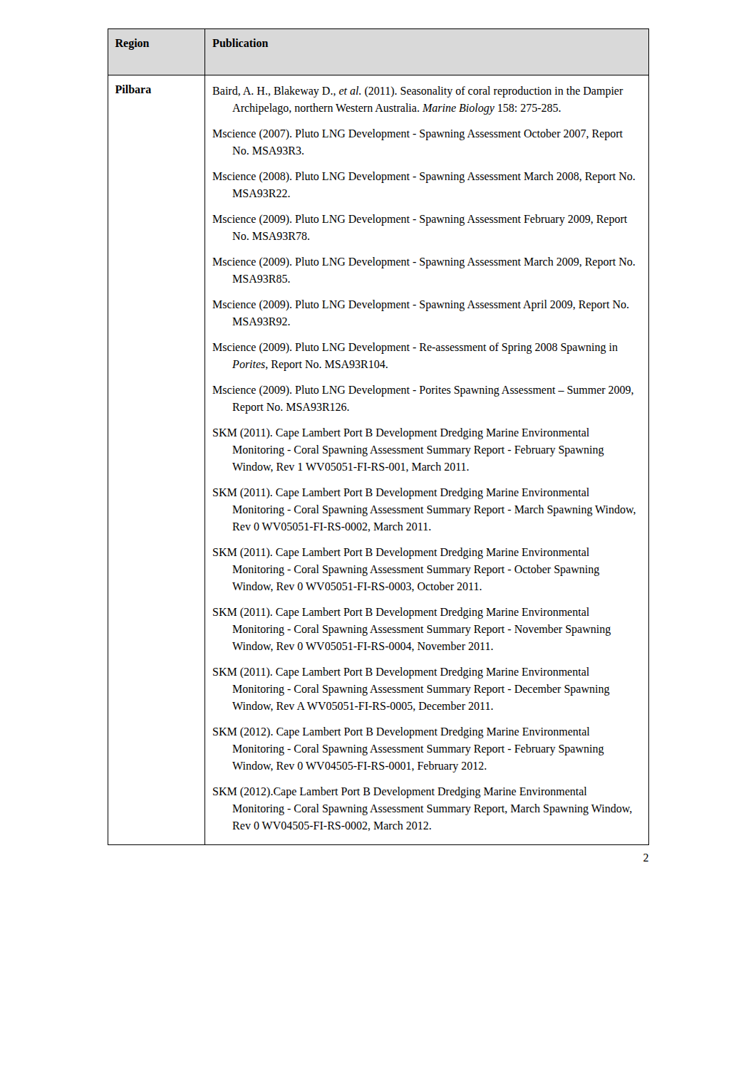| Region | Publication |
| --- | --- |
| Pilbara | Baird, A. H., Blakeway D., et al. (2011). Seasonality of coral reproduction in the Dampier Archipelago, northern Western Australia. Marine Biology 158: 275-285. Mscience (2007). Pluto LNG Development - Spawning Assessment October 2007, Report No. MSA93R3. Mscience (2008). Pluto LNG Development - Spawning Assessment March 2008, Report No. MSA93R22. Mscience (2009). Pluto LNG Development - Spawning Assessment February 2009, Report No. MSA93R78. Mscience (2009). Pluto LNG Development - Spawning Assessment March 2009, Report No. MSA93R85. Mscience (2009). Pluto LNG Development - Spawning Assessment April 2009, Report No. MSA93R92. Mscience (2009). Pluto LNG Development - Re-assessment of Spring 2008 Spawning in Porites , Report No. MSA93R104. Mscience (2009). Pluto LNG Development - Porites Spawning Assessment – Summer 2009, Report No. MSA93R126. SKM (2011). Cape Lambert Port B Development Dredging Marine Environmental Monitoring - Coral Spawning Assessment Summary Report - February Spawning Window, Rev 1 WV05051-FI-RS-001, March 2011. SKM (2011). Cape Lambert Port B Development Dredging Marine Environmental Monitoring - Coral Spawning Assessment Summary Report - March Spawning Window, Rev 0 WV05051-FI-RS-0002, March 2011. SKM (2011). Cape Lambert Port B Development Dredging Marine Environmental Monitoring - Coral Spawning Assessment Summary Report - October Spawning Window, Rev 0 WV05051-FI-RS-0003, October 2011. SKM (2011). Cape Lambert Port B Development Dredging Marine Environmental Monitoring - Coral Spawning Assessment Summary Report - November Spawning Window, Rev 0 WV05051-FI-RS-0004, November 2011. SKM (2011). Cape Lambert Port B Development Dredging Marine Environmental Monitoring - Coral Spawning Assessment Summary Report - December Spawning Window, Rev A WV05051-FI-RS-0005, December 2011. SKM (2012). Cape Lambert Port B Development Dredging Marine Environmental Monitoring - Coral Spawning Assessment Summary Report - February Spawning Window, Rev 0 WV04505-FI-RS-0001, February 2012. SKM (2012).Cape Lambert Port B Development Dredging Marine Environmental Monitoring - Coral Spawning Assessment Summary Report, March Spawning Window, Rev 0 WV04505-FI-RS-0002, March 2012. |
2